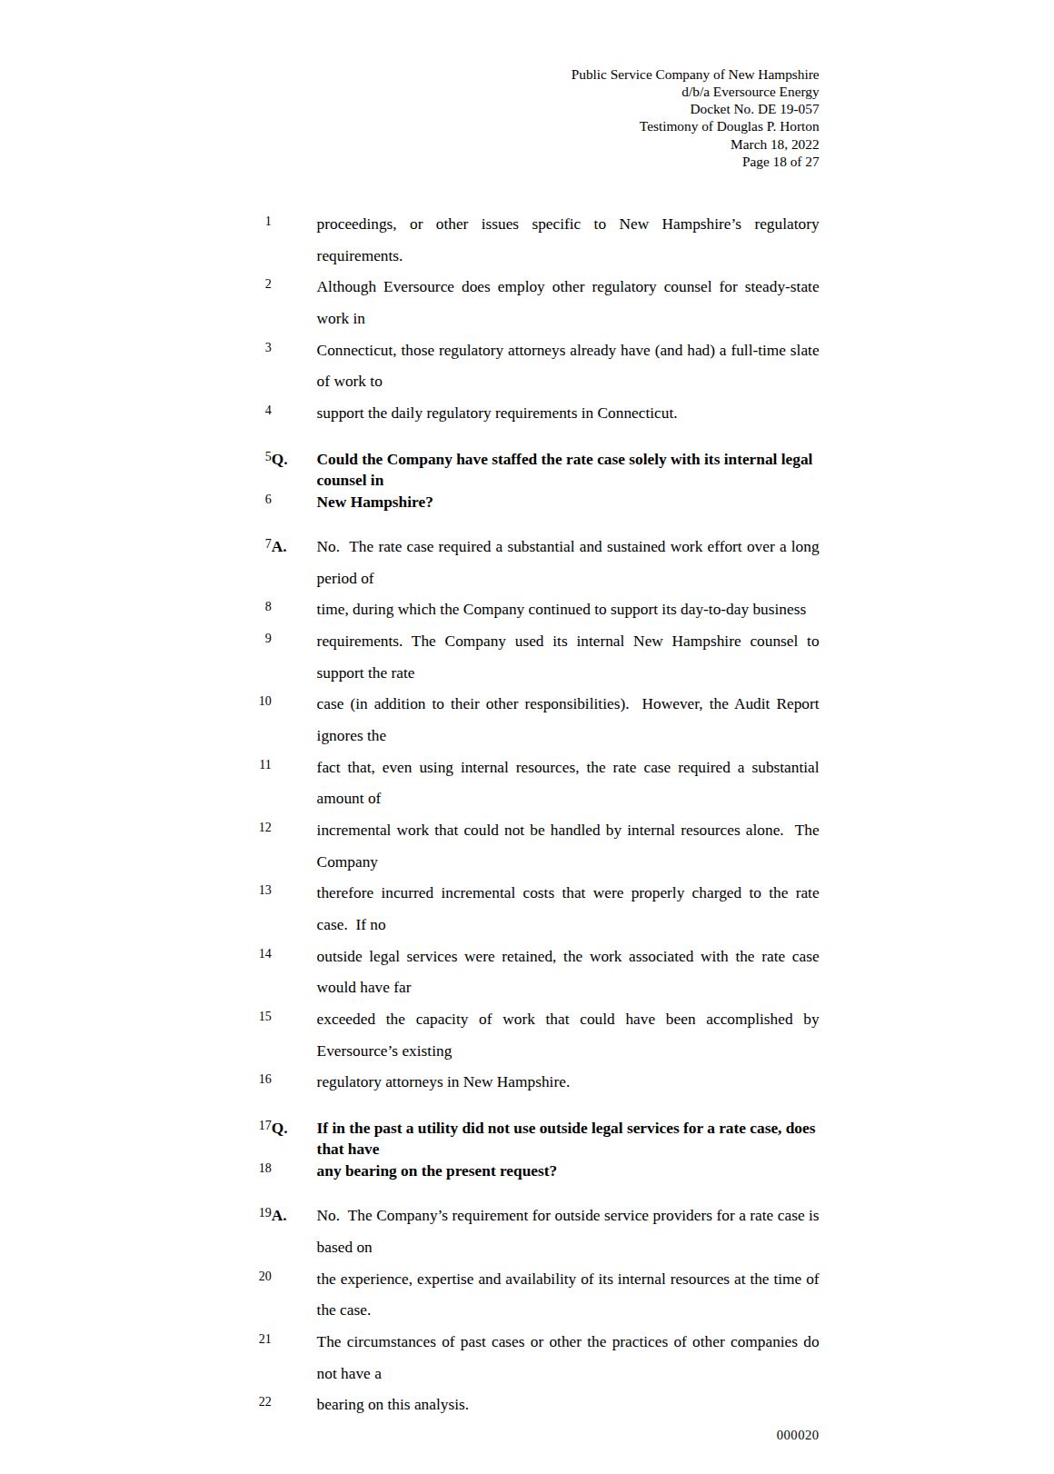Public Service Company of New Hampshire
d/b/a Eversource Energy
Docket No. DE 19-057
Testimony of Douglas P. Horton
March 18, 2022
Page 18 of 27
| 1 | | proceedings, or other issues specific to New Hampshire’s regulatory requirements. |
| 2 | | Although Eversource does employ other regulatory counsel for steady-state work in |
| 3 | | Connecticut, those regulatory attorneys already have (and had) a full-time slate of work to |
| 4 | | support the daily regulatory requirements in Connecticut. |
| 5 | Q. | Could the Company have staffed the rate case solely with its internal legal counsel in |
| 6 | | New Hampshire? |
| 7 | A. | No. The rate case required a substantial and sustained work effort over a long period of |
| 8 | | time, during which the Company continued to support its day-to-day business |
| 9 | | requirements. The Company used its internal New Hampshire counsel to support the rate |
| 10 | | case (in addition to their other responsibilities). However, the Audit Report ignores the |
| 11 | | fact that, even using internal resources, the rate case required a substantial amount of |
| 12 | | incremental work that could not be handled by internal resources alone. The Company |
| 13 | | therefore incurred incremental costs that were properly charged to the rate case. If no |
| 14 | | outside legal services were retained, the work associated with the rate case would have far |
| 15 | | exceeded the capacity of work that could have been accomplished by Eversource’s existing |
| 16 | | regulatory attorneys in New Hampshire. |
| 17 | Q. | If in the past a utility did not use outside legal services for a rate case, does that have |
| 18 | | any bearing on the present request? |
| 19 | A. | No. The Company’s requirement for outside service providers for a rate case is based on |
| 20 | | the experience, expertise and availability of its internal resources at the time of the case. |
| 21 | | The circumstances of past cases or other the practices of other companies do not have a |
| 22 | | bearing on this analysis. |
000020